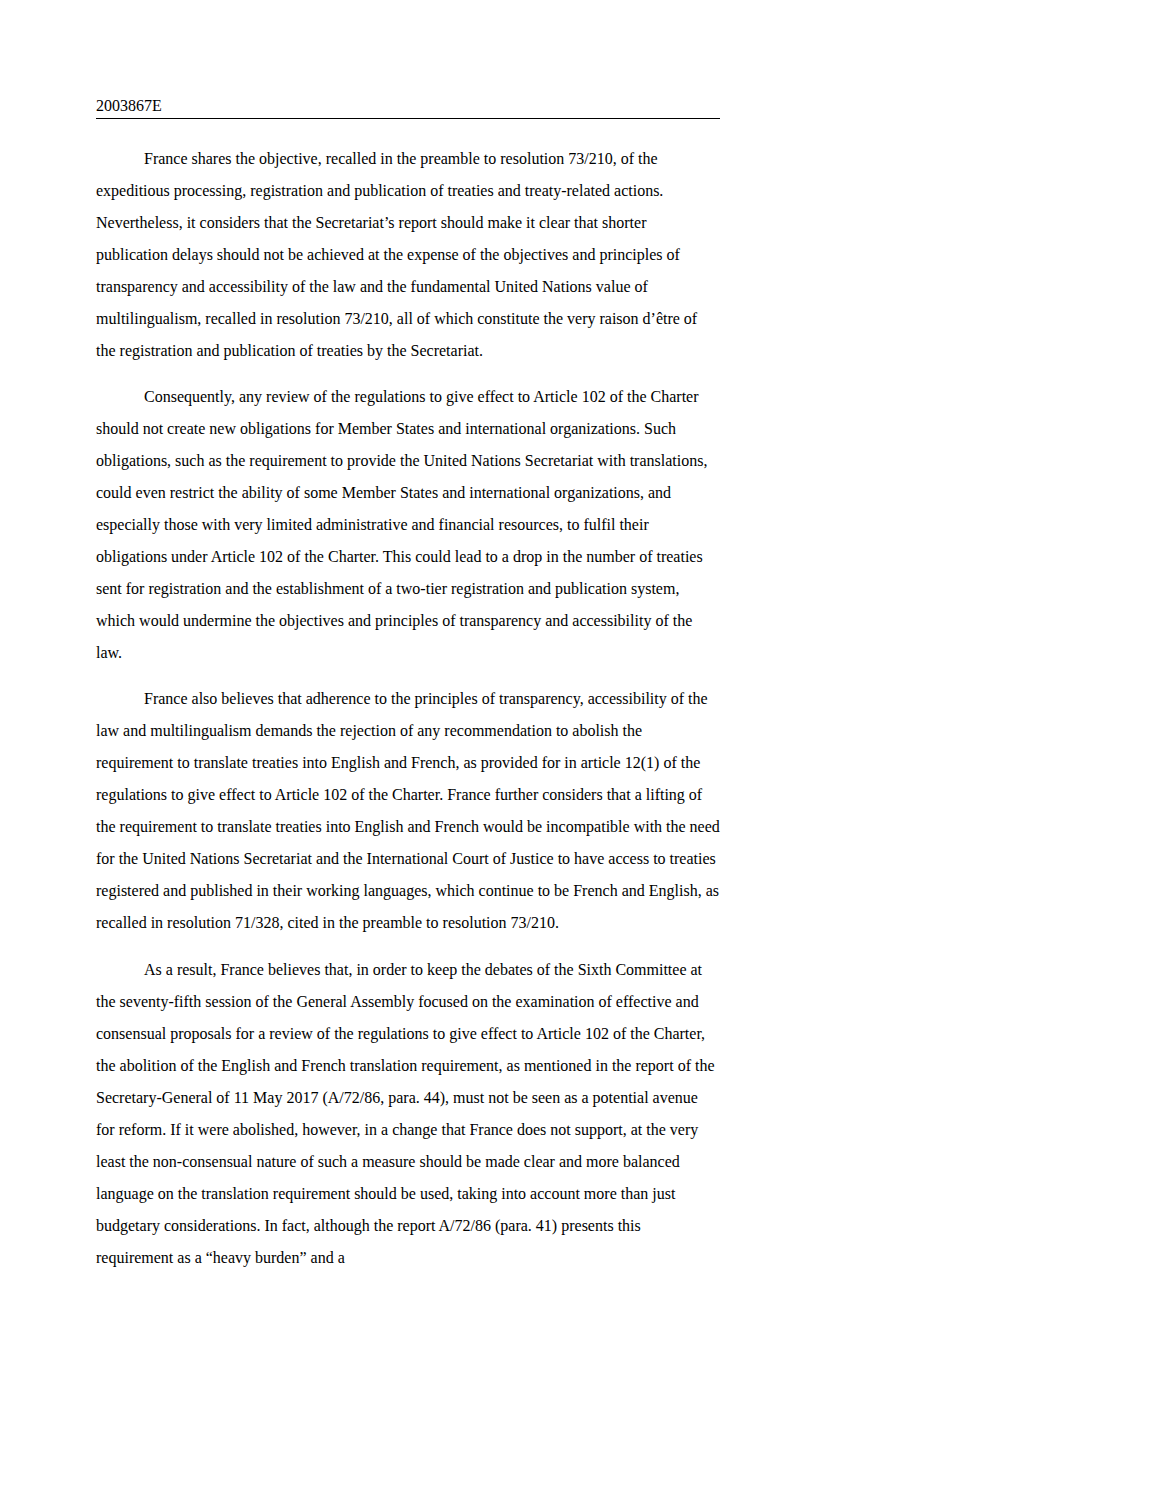2003867E
France shares the objective, recalled in the preamble to resolution 73/210, of the expeditious processing, registration and publication of treaties and treaty-related actions. Nevertheless, it considers that the Secretariat’s report should make it clear that shorter publication delays should not be achieved at the expense of the objectives and principles of transparency and accessibility of the law and the fundamental United Nations value of multilingualism, recalled in resolution 73/210, all of which constitute the very raison d’être of the registration and publication of treaties by the Secretariat.
Consequently, any review of the regulations to give effect to Article 102 of the Charter should not create new obligations for Member States and international organizations. Such obligations, such as the requirement to provide the United Nations Secretariat with translations, could even restrict the ability of some Member States and international organizations, and especially those with very limited administrative and financial resources, to fulfil their obligations under Article 102 of the Charter. This could lead to a drop in the number of treaties sent for registration and the establishment of a two-tier registration and publication system, which would undermine the objectives and principles of transparency and accessibility of the law.
France also believes that adherence to the principles of transparency, accessibility of the law and multilingualism demands the rejection of any recommendation to abolish the requirement to translate treaties into English and French, as provided for in article 12(1) of the regulations to give effect to Article 102 of the Charter. France further considers that a lifting of the requirement to translate treaties into English and French would be incompatible with the need for the United Nations Secretariat and the International Court of Justice to have access to treaties registered and published in their working languages, which continue to be French and English, as recalled in resolution 71/328, cited in the preamble to resolution 73/210.
As a result, France believes that, in order to keep the debates of the Sixth Committee at the seventy-fifth session of the General Assembly focused on the examination of effective and consensual proposals for a review of the regulations to give effect to Article 102 of the Charter, the abolition of the English and French translation requirement, as mentioned in the report of the Secretary-General of 11 May 2017 (A/72/86, para. 44), must not be seen as a potential avenue for reform. If it were abolished, however, in a change that France does not support, at the very least the non-consensual nature of such a measure should be made clear and more balanced language on the translation requirement should be used, taking into account more than just budgetary considerations. In fact, although the report A/72/86 (para. 41) presents this requirement as a “heavy burden” and a